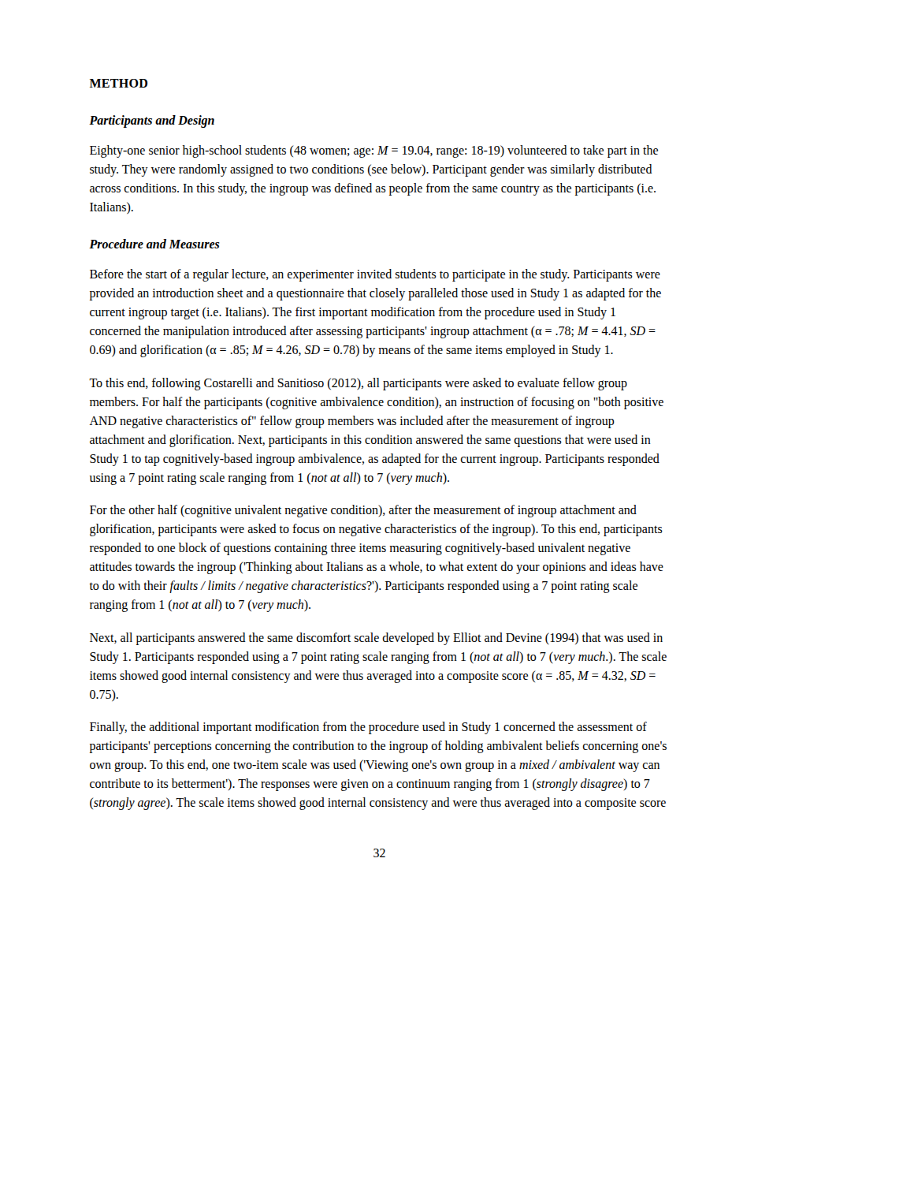METHOD
Participants and Design
Eighty-one senior high-school students (48 women; age: M = 19.04, range: 18-19) volunteered to take part in the study. They were randomly assigned to two conditions (see below). Participant gender was similarly distributed across conditions. In this study, the ingroup was defined as people from the same country as the participants (i.e. Italians).
Procedure and Measures
Before the start of a regular lecture, an experimenter invited students to participate in the study. Participants were provided an introduction sheet and a questionnaire that closely paralleled those used in Study 1 as adapted for the current ingroup target (i.e. Italians). The first important modification from the procedure used in Study 1 concerned the manipulation introduced after assessing participants' ingroup attachment (α = .78; M = 4.41, SD = 0.69) and glorification (α = .85; M = 4.26, SD = 0.78) by means of the same items employed in Study 1.
To this end, following Costarelli and Sanitioso (2012), all participants were asked to evaluate fellow group members. For half the participants (cognitive ambivalence condition), an instruction of focusing on "both positive AND negative characteristics of" fellow group members was included after the measurement of ingroup attachment and glorification. Next, participants in this condition answered the same questions that were used in Study 1 to tap cognitively-based ingroup ambivalence, as adapted for the current ingroup. Participants responded using a 7 point rating scale ranging from 1 (not at all) to 7 (very much).
For the other half (cognitive univalent negative condition), after the measurement of ingroup attachment and glorification, participants were asked to focus on negative characteristics of the ingroup). To this end, participants responded to one block of questions containing three items measuring cognitively-based univalent negative attitudes towards the ingroup ('Thinking about Italians as a whole, to what extent do your opinions and ideas have to do with their faults / limits / negative characteristics?'). Participants responded using a 7 point rating scale ranging from 1 (not at all) to 7 (very much).
Next, all participants answered the same discomfort scale developed by Elliot and Devine (1994) that was used in Study 1. Participants responded using a 7 point rating scale ranging from 1 (not at all) to 7 (very much.). The scale items showed good internal consistency and were thus averaged into a composite score (α = .85, M = 4.32, SD = 0.75).
Finally, the additional important modification from the procedure used in Study 1 concerned the assessment of participants' perceptions concerning the contribution to the ingroup of holding ambivalent beliefs concerning one's own group. To this end, one two-item scale was used ('Viewing one's own group in a mixed / ambivalent way can contribute to its betterment'). The responses were given on a continuum ranging from 1 (strongly disagree) to 7 (strongly agree). The scale items showed good internal consistency and were thus averaged into a composite score
32